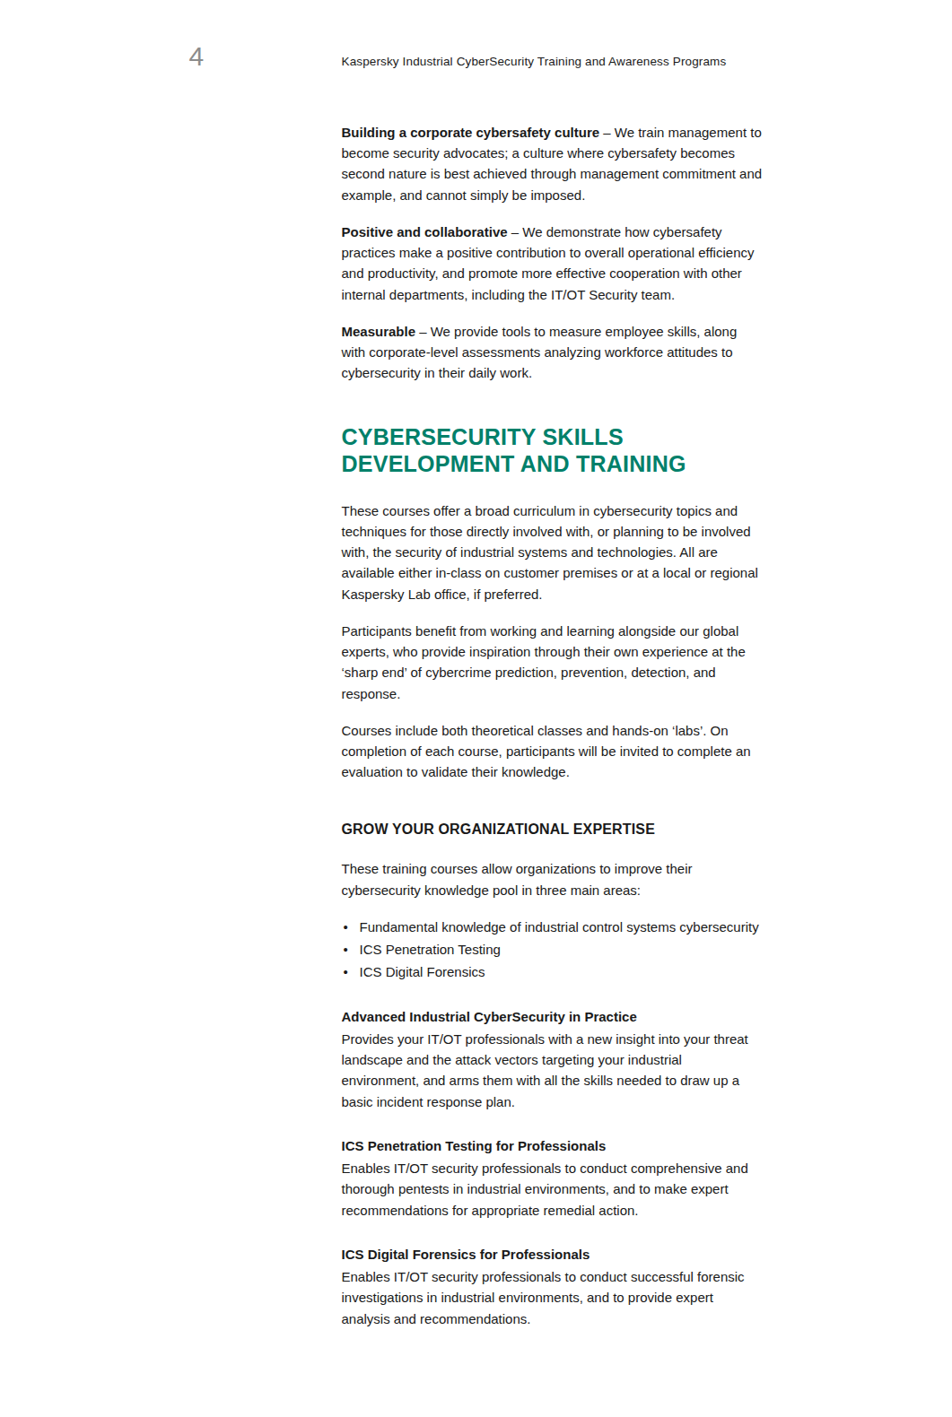4
Kaspersky Industrial CyberSecurity Training and Awareness Programs
Building a corporate cybersafety culture – We train management to become security advocates; a culture where cybersafety becomes second nature is best achieved through management commitment and example, and cannot simply be imposed.
Positive and collaborative – We demonstrate how cybersafety practices make a positive contribution to overall operational efficiency and productivity, and promote more effective cooperation with other internal departments, including the IT/OT Security team.
Measurable – We provide tools to measure employee skills, along with corporate-level assessments analyzing workforce attitudes to cybersecurity in their daily work.
Cybersecurity skills development and training
These courses offer a broad curriculum in cybersecurity topics and techniques for those directly involved with, or planning to be involved with, the security of industrial systems and technologies. All are available either in-class on customer premises or at a local or regional Kaspersky Lab office, if preferred.
Participants benefit from working and learning alongside our global experts, who provide inspiration through their own experience at the ‘sharp end’ of cybercrime prediction, prevention, detection, and response.
Courses include both theoretical classes and hands-on ‘labs’. On completion of each course, participants will be invited to complete an evaluation to validate their knowledge.
Grow your organizational expertise
These training courses allow organizations to improve their cybersecurity knowledge pool in three main areas:
Fundamental knowledge of industrial control systems cybersecurity
ICS Penetration Testing
ICS Digital Forensics
Advanced Industrial CyberSecurity in Practice
Provides your IT/OT professionals with a new insight into your threat landscape and the attack vectors targeting your industrial environment, and arms them with all the skills needed to draw up a basic incident response plan.
ICS Penetration Testing for Professionals
Enables IT/OT security professionals to conduct comprehensive and thorough pentests in industrial environments, and to make expert recommendations for appropriate remedial action.
ICS Digital Forensics for Professionals
Enables IT/OT security professionals to conduct successful forensic investigations in industrial environments, and to provide expert analysis and recommendations.